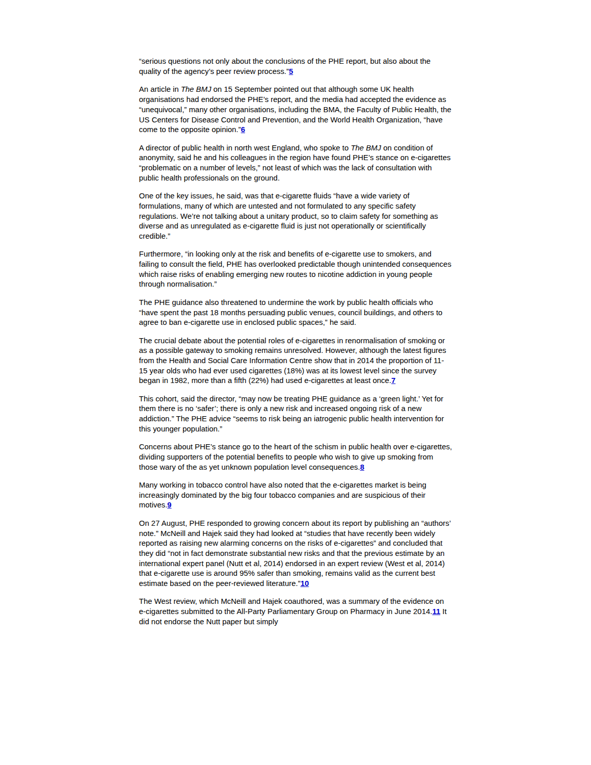“serious questions not only about the conclusions of the PHE report, but also about the quality of the agency’s peer review process.”5
An article in The BMJ on 15 September pointed out that although some UK health organisations had endorsed the PHE’s report, and the media had accepted the evidence as “unequivocal,” many other organisations, including the BMA, the Faculty of Public Health, the US Centers for Disease Control and Prevention, and the World Health Organization, “have come to the opposite opinion.”6
A director of public health in north west England, who spoke to The BMJ on condition of anonymity, said he and his colleagues in the region have found PHE’s stance on e-cigarettes “problematic on a number of levels,” not least of which was the lack of consultation with public health professionals on the ground.
One of the key issues, he said, was that e-cigarette fluids “have a wide variety of formulations, many of which are untested and not formulated to any specific safety regulations. We’re not talking about a unitary product, so to claim safety for something as diverse and as unregulated as e-cigarette fluid is just not operationally or scientifically credible.”
Furthermore, “in looking only at the risk and benefits of e-cigarette use to smokers, and failing to consult the field, PHE has overlooked predictable though unintended consequences which raise risks of enabling emerging new routes to nicotine addiction in young people through normalisation.”
The PHE guidance also threatened to undermine the work by public health officials who “have spent the past 18 months persuading public venues, council buildings, and others to agree to ban e-cigarette use in enclosed public spaces,” he said.
The crucial debate about the potential roles of e-cigarettes in renormalisation of smoking or as a possible gateway to smoking remains unresolved. However, although the latest figures from the Health and Social Care Information Centre show that in 2014 the proportion of 11-15 year olds who had ever used cigarettes (18%) was at its lowest level since the survey began in 1982, more than a fifth (22%) had used e-cigarettes at least once.7
This cohort, said the director, “may now be treating PHE guidance as a ‘green light.’ Yet for them there is no ‘safer’; there is only a new risk and increased ongoing risk of a new addiction.” The PHE advice “seems to risk being an iatrogenic public health intervention for this younger population.”
Concerns about PHE’s stance go to the heart of the schism in public health over e-cigarettes, dividing supporters of the potential benefits to people who wish to give up smoking from those wary of the as yet unknown population level consequences.8
Many working in tobacco control have also noted that the e-cigarettes market is being increasingly dominated by the big four tobacco companies and are suspicious of their motives.9
On 27 August, PHE responded to growing concern about its report by publishing an “authors’ note.” McNeill and Hajek said they had looked at “studies that have recently been widely reported as raising new alarming concerns on the risks of e-cigarettes” and concluded that they did “not in fact demonstrate substantial new risks and that the previous estimate by an international expert panel (Nutt et al, 2014) endorsed in an expert review (West et al, 2014) that e-cigarette use is around 95% safer than smoking, remains valid as the current best estimate based on the peer-reviewed literature.”10
The West review, which McNeill and Hajek coauthored, was a summary of the evidence on e-cigarettes submitted to the All-Party Parliamentary Group on Pharmacy in June 2014.11 It did not endorse the Nutt paper but simply